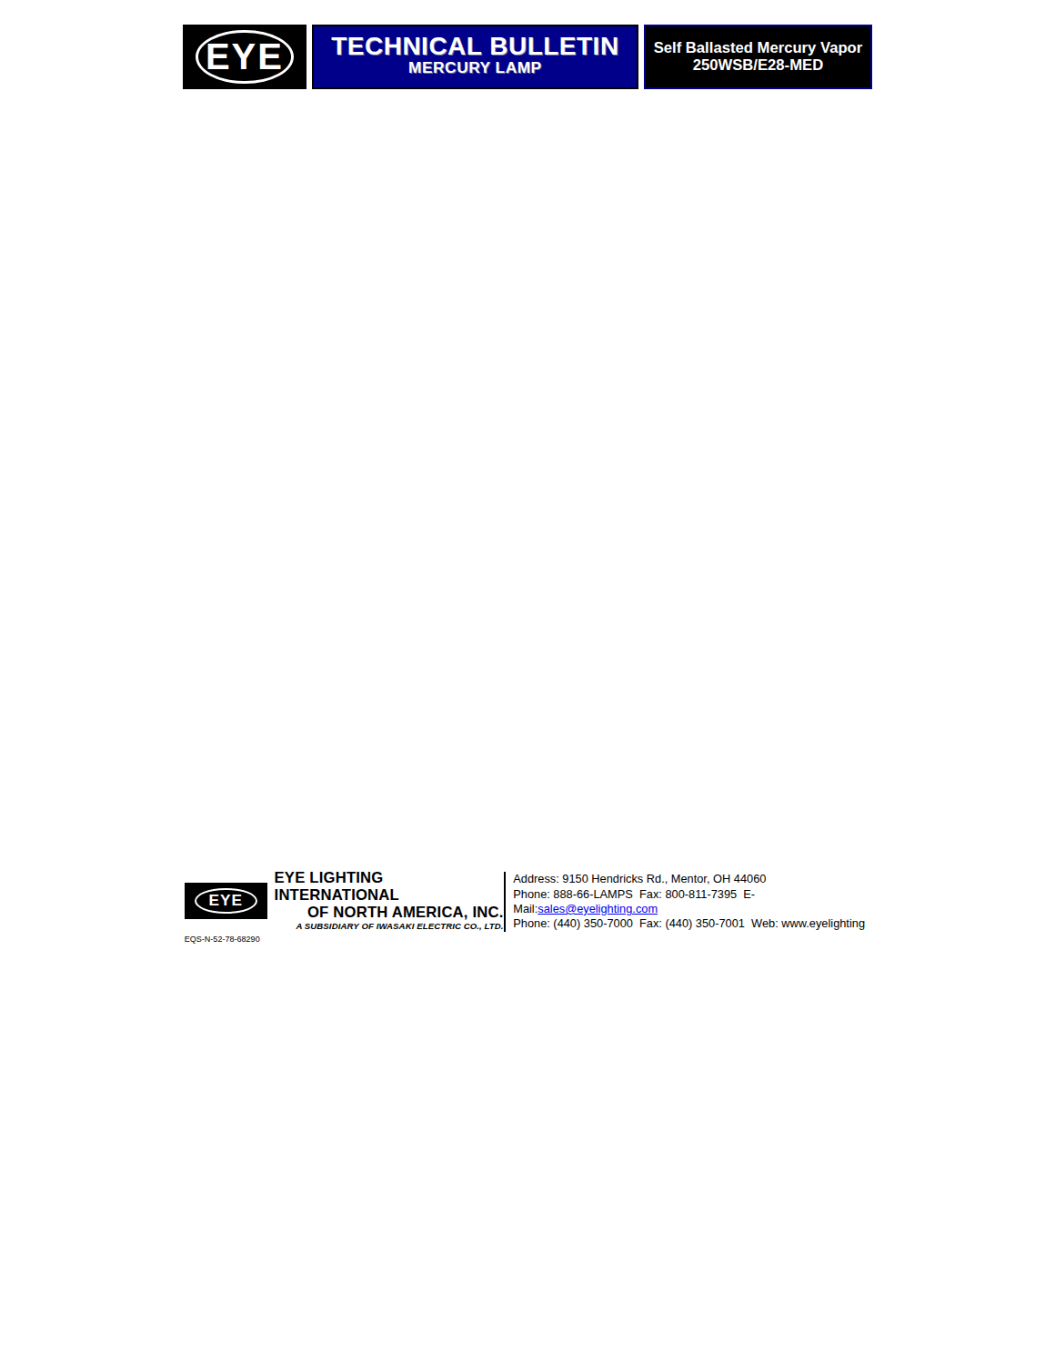EYE
TECHNICAL BULLETIN
MERCURY LAMP
Self Ballasted Mercury Vapor
250WSB/E28-MED
EYE
EYE LIGHTING INTERNATIONAL
OF NORTH AMERICA, INC.
A SUBSIDIARY OF IWASAKI ELECTRIC CO., LTD.
EQS-N-52-78-68290
Address: 9150 Hendricks Rd., Mentor, OH 44060
Phone: 888-66-LAMPS Fax: 800-811-7395 E-Mail:sales@eyelighting.com
Phone: (440) 350-7000 Fax: (440) 350-7001 Web: www.eyelighting